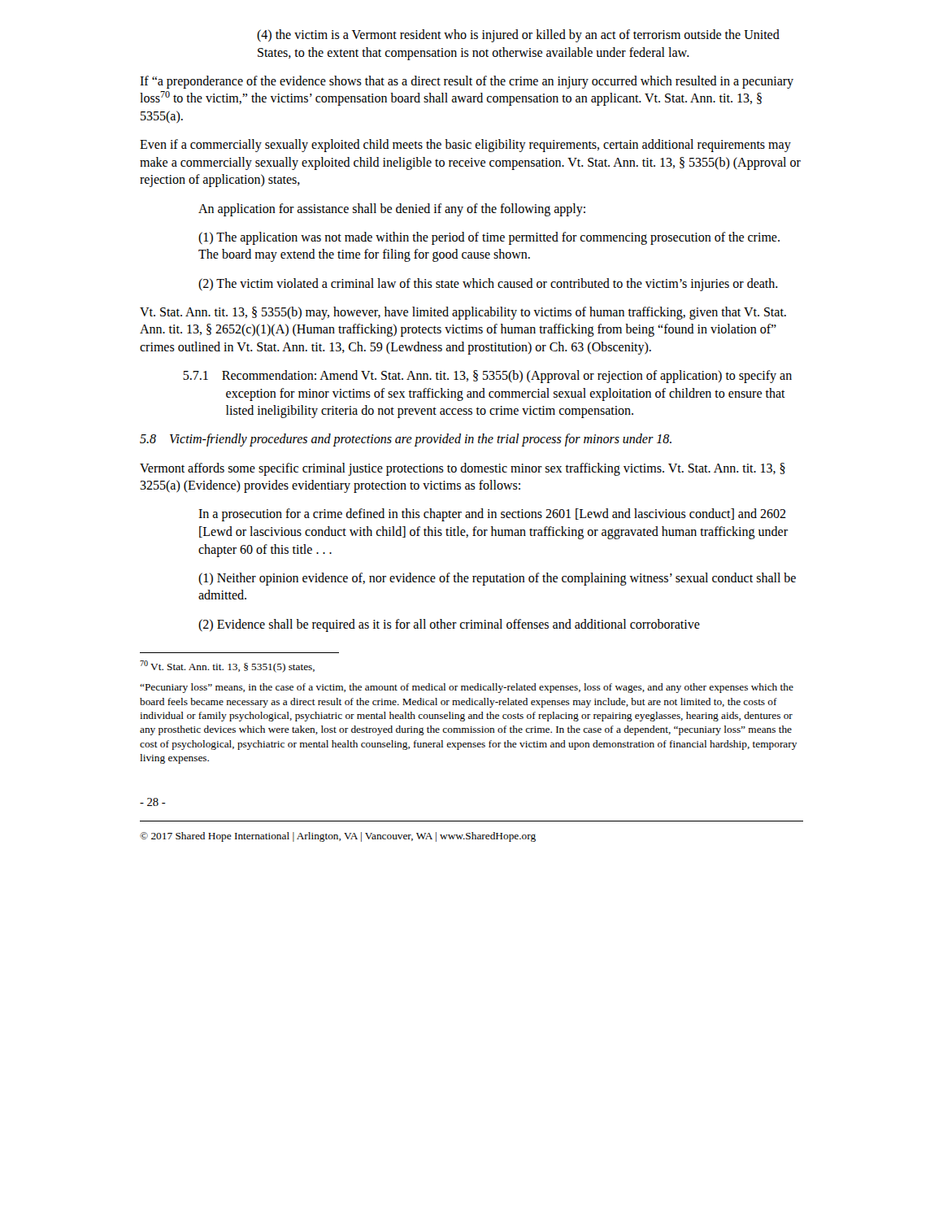(4) the victim is a Vermont resident who is injured or killed by an act of terrorism outside the United States, to the extent that compensation is not otherwise available under federal law.
If “a preponderance of the evidence shows that as a direct result of the crime an injury occurred which resulted in a pecuniary loss70 to the victim,” the victims’ compensation board shall award compensation to an applicant. Vt. Stat. Ann. tit. 13, § 5355(a).
Even if a commercially sexually exploited child meets the basic eligibility requirements, certain additional requirements may make a commercially sexually exploited child ineligible to receive compensation. Vt. Stat. Ann. tit. 13, § 5355(b) (Approval or rejection of application) states,
An application for assistance shall be denied if any of the following apply:
(1) The application was not made within the period of time permitted for commencing prosecution of the crime. The board may extend the time for filing for good cause shown.
(2) The victim violated a criminal law of this state which caused or contributed to the victim’s injuries or death.
Vt. Stat. Ann. tit. 13, § 5355(b) may, however, have limited applicability to victims of human trafficking, given that Vt. Stat. Ann. tit. 13, § 2652(c)(1)(A) (Human trafficking) protects victims of human trafficking from being “found in violation of” crimes outlined in Vt. Stat. Ann. tit. 13, Ch. 59 (Lewdness and prostitution) or Ch. 63 (Obscenity).
5.7.1 Recommendation: Amend Vt. Stat. Ann. tit. 13, § 5355(b) (Approval or rejection of application) to specify an exception for minor victims of sex trafficking and commercial sexual exploitation of children to ensure that listed ineligibility criteria do not prevent access to crime victim compensation.
5.8 Victim-friendly procedures and protections are provided in the trial process for minors under 18.
Vermont affords some specific criminal justice protections to domestic minor sex trafficking victims. Vt. Stat. Ann. tit. 13, § 3255(a) (Evidence) provides evidentiary protection to victims as follows:
In a prosecution for a crime defined in this chapter and in sections 2601 [Lewd and lascivious conduct] and 2602 [Lewd or lascivious conduct with child] of this title, for human trafficking or aggravated human trafficking under chapter 60 of this title . . .
(1) Neither opinion evidence of, nor evidence of the reputation of the complaining witness’ sexual conduct shall be admitted.
(2) Evidence shall be required as it is for all other criminal offenses and additional corroborative
70 Vt. Stat. Ann. tit. 13, § 5351(5) states,
“Pecuniary loss” means, in the case of a victim, the amount of medical or medically-related expenses, loss of wages, and any other expenses which the board feels became necessary as a direct result of the crime. Medical or medically-related expenses may include, but are not limited to, the costs of individual or family psychological, psychiatric or mental health counseling and the costs of replacing or repairing eyeglasses, hearing aids, dentures or any prosthetic devices which were taken, lost or destroyed during the commission of the crime. In the case of a dependent, “pecuniary loss” means the cost of psychological, psychiatric or mental health counseling, funeral expenses for the victim and upon demonstration of financial hardship, temporary living expenses.
- 28 -
© 2017 Shared Hope International | Arlington, VA | Vancouver, WA | www.SharedHope.org